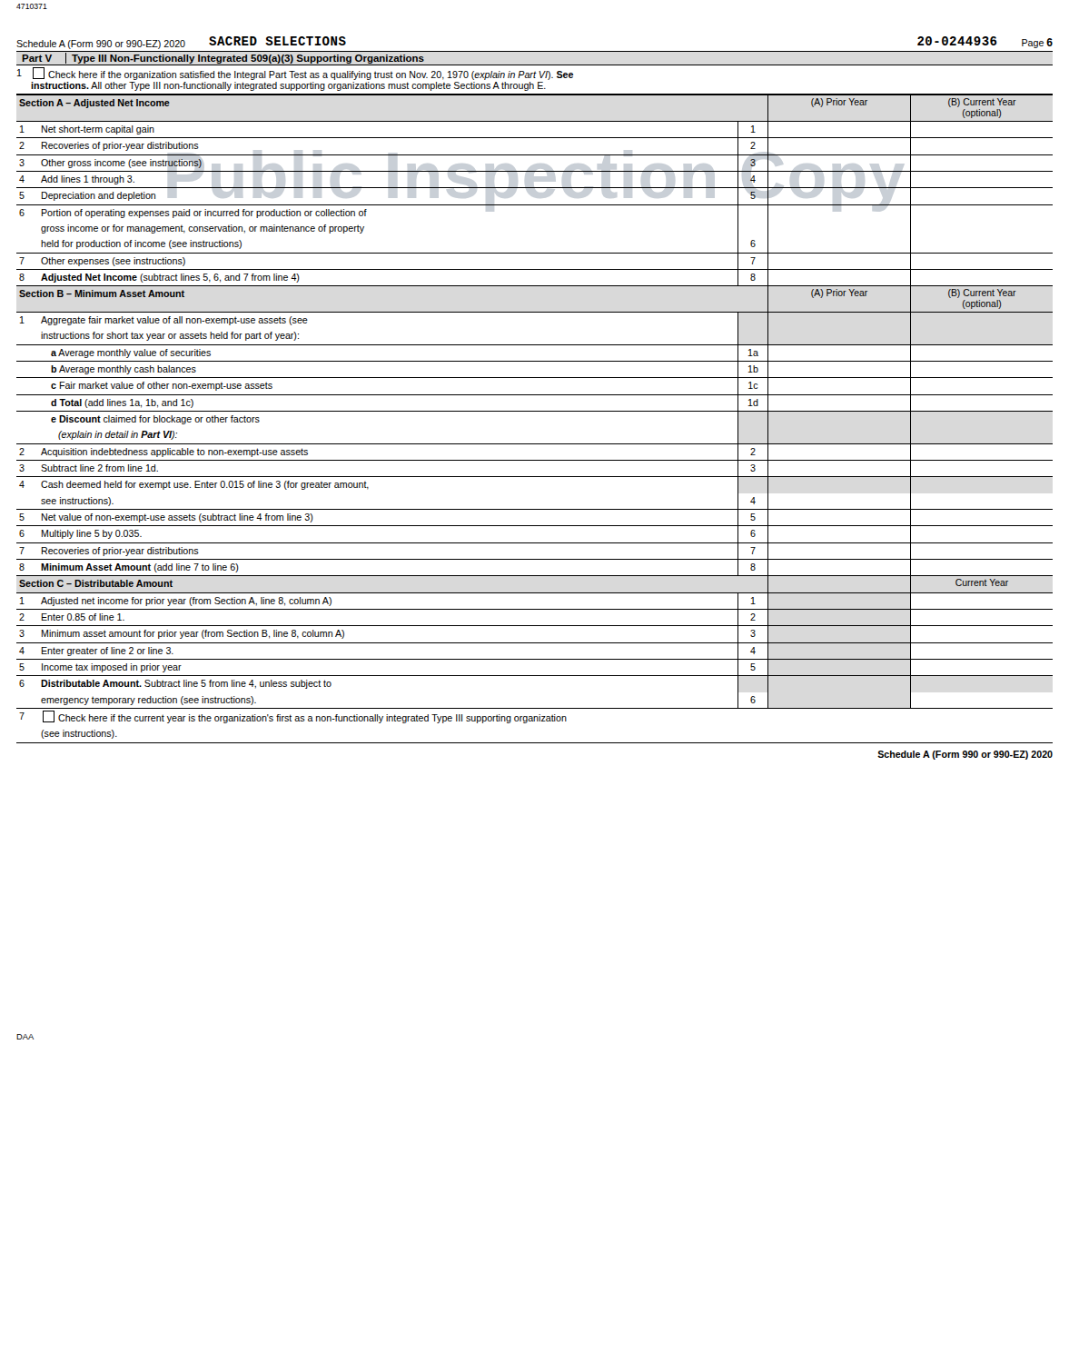4710371
Public Inspection Copy
Schedule A (Form 990 or 990-EZ) 2020
SACRED SELECTIONS
20-0244936
Page 6
Part V
Type III Non-Functionally Integrated 509(a)(3) Supporting Organizations
| 1 | Check here if the organization satisfied the Integral Part Test as a qualifying trust on Nov. 20, 1970 ( explain in Part VI ). See instructions. All other Type III non-functionally integrated supporting organizations must complete Sections A through E. |
| Section A – Adjusted Net Income | (A) Prior Year | (B) Current Year (optional) |
| 1 | Net short-term capital gain | 1 | | |
| 2 | Recoveries of prior-year distributions | 2 | | |
| 3 | Other gross income (see instructions) | 3 | | |
| 4 | Add lines 1 through 3. | 4 | | |
| 5 | Depreciation and depletion | 5 | | |
| 6 | Portion of operating expenses paid or incurred for production or collection of | | | |
| | gross income or for management, conservation, or maintenance of property | | | |
| | held for production of income (see instructions) | 6 | | |
| 7 | Other expenses (see instructions) | 7 | | |
| 8 | Adjusted Net Income (subtract lines 5, 6, and 7 from line 4) | 8 | | |
| Section B – Minimum Asset Amount | (A) Prior Year | (B) Current Year (optional) |
| 1 | Aggregate fair market value of all non-exempt-use assets (see | | | |
| | instructions for short tax year or assets held for part of year): | | | |
| | a Average monthly value of securities | 1a | | |
| | b Average monthly cash balances | 1b | | |
| | c Fair market value of other non-exempt-use assets | 1c | | |
| | d Total (add lines 1a, 1b, and 1c) | 1d | | |
| | e Discount claimed for blockage or other factors | | | |
| | (explain in detail in Part VI ): | | | |
| 2 | Acquisition indebtedness applicable to non-exempt-use assets | 2 | | |
| 3 | Subtract line 2 from line 1d. | 3 | | |
| 4 | Cash deemed held for exempt use. Enter 0.015 of line 3 (for greater amount, | | | |
| | see instructions). | 4 | | |
| 5 | Net value of non-exempt-use assets (subtract line 4 from line 3) | 5 | | |
| 6 | Multiply line 5 by 0.035. | 6 | | |
| 7 | Recoveries of prior-year distributions | 7 | | |
| 8 | Minimum Asset Amount (add line 7 to line 6) | 8 | | |
| Section C – Distributable Amount | | Current Year |
| 1 | Adjusted net income for prior year (from Section A, line 8, column A) | 1 | | |
| 2 | Enter 0.85 of line 1. | 2 | | |
| 3 | Minimum asset amount for prior year (from Section B, line 8, column A) | 3 | | |
| 4 | Enter greater of line 2 or line 3. | 4 | | |
| 5 | Income tax imposed in prior year | 5 | | |
| 6 | Distributable Amount. Subtract line 5 from line 4, unless subject to | | | |
| | emergency temporary reduction (see instructions). | 6 | | |
| 7 | Check here if the current year is the organization's first as a non-functionally integrated Type III supporting organization |
| | (see instructions). |
Schedule A (Form 990 or 990-EZ) 2020
DAA